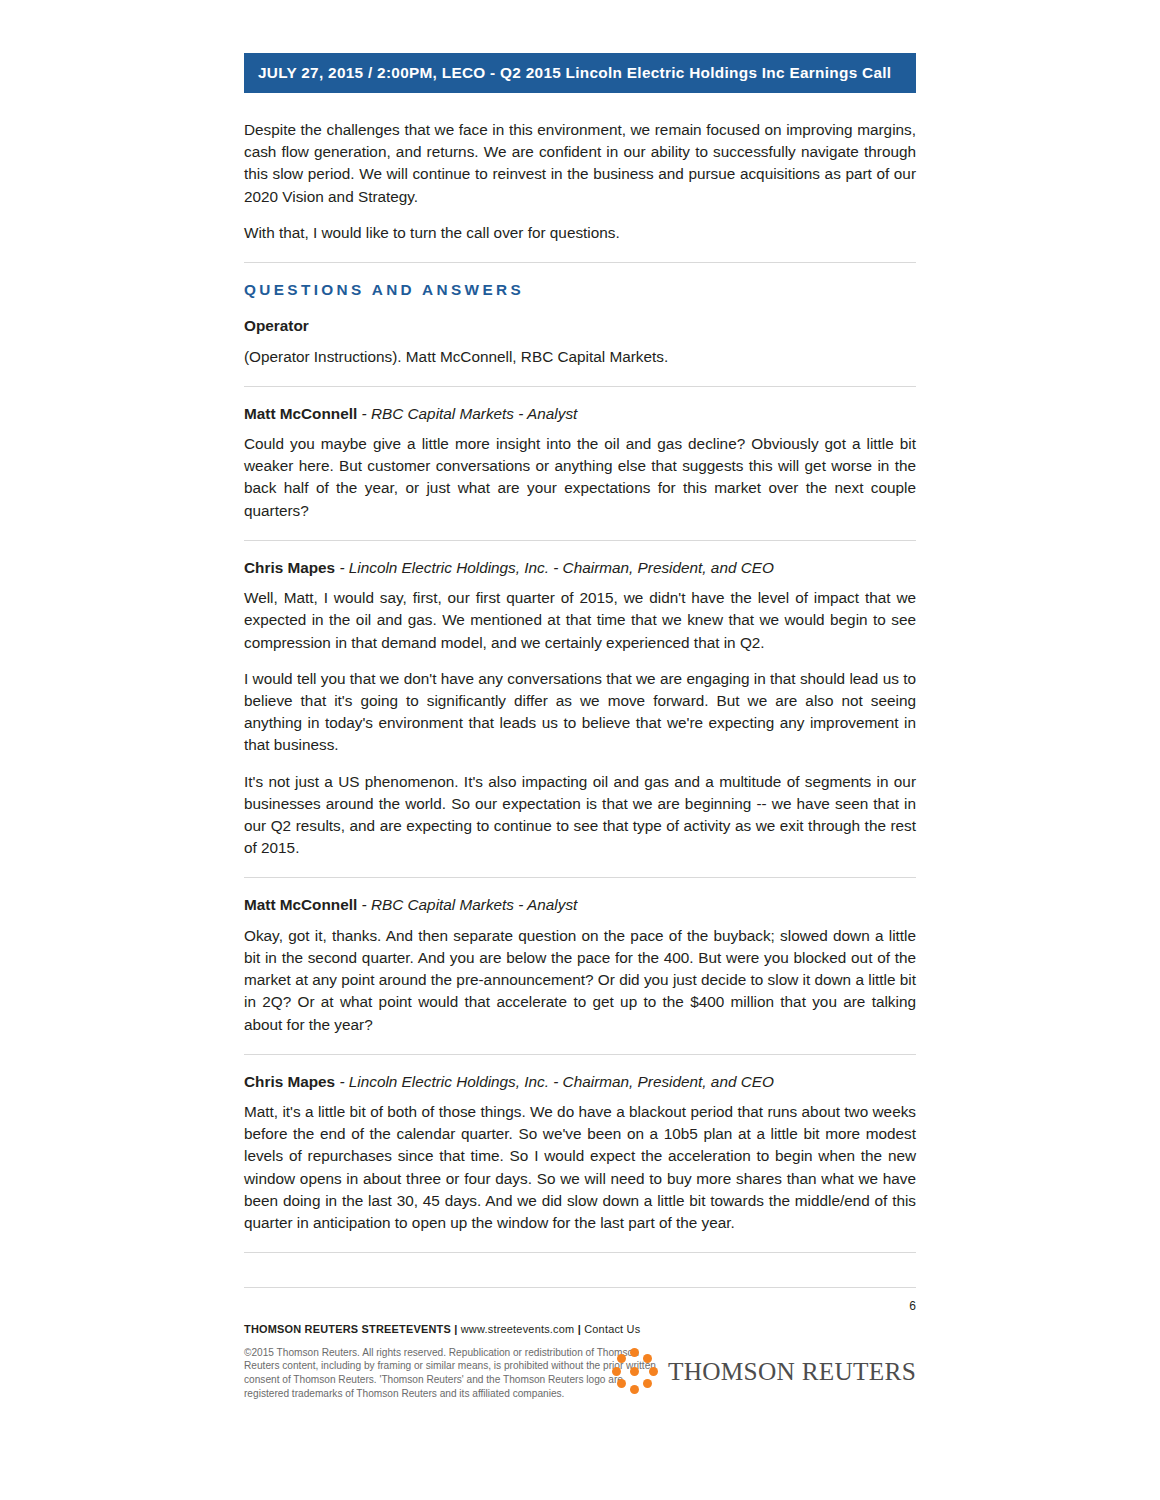JULY 27, 2015 / 2:00PM, LECO - Q2 2015 Lincoln Electric Holdings Inc Earnings Call
Despite the challenges that we face in this environment, we remain focused on improving margins, cash flow generation, and returns. We are confident in our ability to successfully navigate through this slow period. We will continue to reinvest in the business and pursue acquisitions as part of our 2020 Vision and Strategy.
With that, I would like to turn the call over for questions.
QUESTIONS AND ANSWERS
Operator
(Operator Instructions). Matt McConnell, RBC Capital Markets.
Matt McConnell - RBC Capital Markets - Analyst
Could you maybe give a little more insight into the oil and gas decline? Obviously got a little bit weaker here. But customer conversations or anything else that suggests this will get worse in the back half of the year, or just what are your expectations for this market over the next couple quarters?
Chris Mapes - Lincoln Electric Holdings, Inc. - Chairman, President, and CEO
Well, Matt, I would say, first, our first quarter of 2015, we didn't have the level of impact that we expected in the oil and gas. We mentioned at that time that we knew that we would begin to see compression in that demand model, and we certainly experienced that in Q2.
I would tell you that we don't have any conversations that we are engaging in that should lead us to believe that it's going to significantly differ as we move forward. But we are also not seeing anything in today's environment that leads us to believe that we're expecting any improvement in that business.
It's not just a US phenomenon. It's also impacting oil and gas and a multitude of segments in our businesses around the world. So our expectation is that we are beginning -- we have seen that in our Q2 results, and are expecting to continue to see that type of activity as we exit through the rest of 2015.
Matt McConnell - RBC Capital Markets - Analyst
Okay, got it, thanks. And then separate question on the pace of the buyback; slowed down a little bit in the second quarter. And you are below the pace for the 400. But were you blocked out of the market at any point around the pre-announcement? Or did you just decide to slow it down a little bit in 2Q? Or at what point would that accelerate to get up to the $400 million that you are talking about for the year?
Chris Mapes - Lincoln Electric Holdings, Inc. - Chairman, President, and CEO
Matt, it's a little bit of both of those things. We do have a blackout period that runs about two weeks before the end of the calendar quarter. So we've been on a 10b5 plan at a little bit more modest levels of repurchases since that time. So I would expect the acceleration to begin when the new window opens in about three or four days. So we will need to buy more shares than what we have been doing in the last 30, 45 days. And we did slow down a little bit towards the middle/end of this quarter in anticipation to open up the window for the last part of the year.
6
THOMSON REUTERS STREETEVENTS | www.streetevents.com | Contact Us
©2015 Thomson Reuters. All rights reserved. Republication or redistribution of Thomson Reuters content, including by framing or similar means, is prohibited without the prior written consent of Thomson Reuters. 'Thomson Reuters' and the Thomson Reuters logo are registered trademarks of Thomson Reuters and its affiliated companies.
THOMSON REUTERS